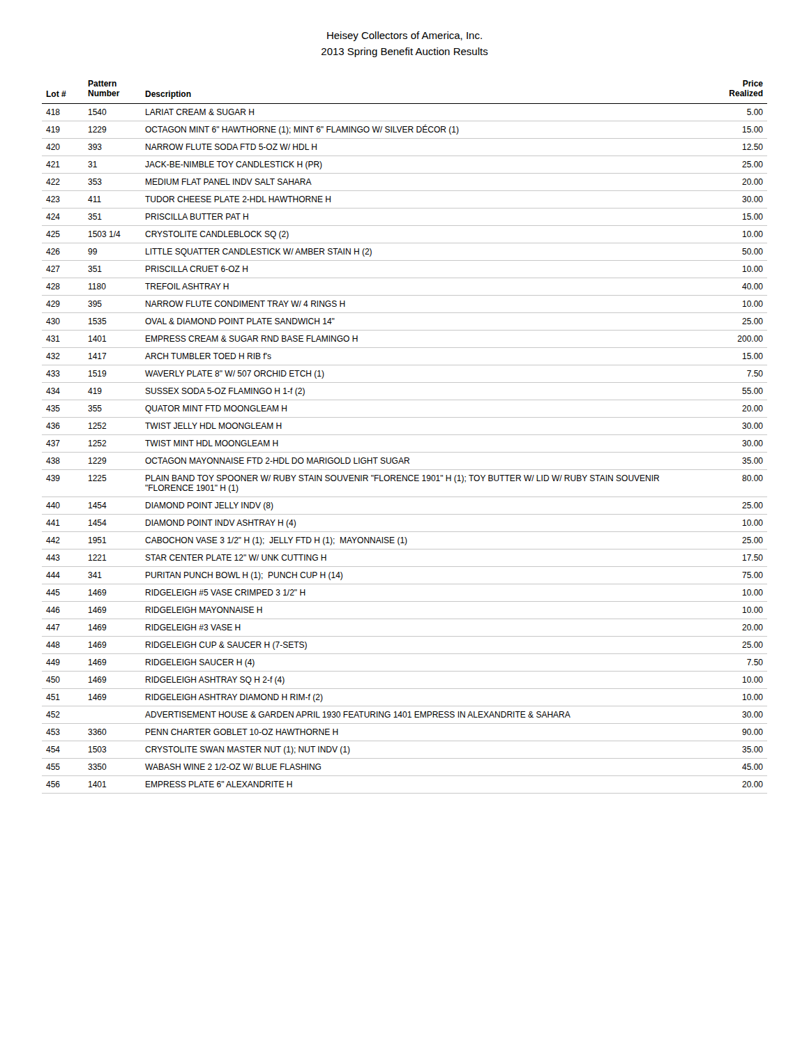Heisey Collectors of America, Inc.
2013 Spring Benefit Auction Results
| Lot # | Pattern Number | Description | Price Realized |
| --- | --- | --- | --- |
| 418 | 1540 | LARIAT CREAM & SUGAR H | 5.00 |
| 419 | 1229 | OCTAGON MINT 6" HAWTHORNE (1); MINT 6" FLAMINGO W/ SILVER DÉCOR (1) | 15.00 |
| 420 | 393 | NARROW FLUTE SODA FTD 5-OZ W/ HDL H | 12.50 |
| 421 | 31 | JACK-BE-NIMBLE TOY CANDLESTICK H (PR) | 25.00 |
| 422 | 353 | MEDIUM FLAT PANEL INDV SALT SAHARA | 20.00 |
| 423 | 411 | TUDOR CHEESE PLATE 2-HDL HAWTHORNE H | 30.00 |
| 424 | 351 | PRISCILLA BUTTER PAT H | 15.00 |
| 425 | 1503 1/4 | CRYSTOLITE CANDLEBLOCK SQ (2) | 10.00 |
| 426 | 99 | LITTLE SQUATTER CANDLESTICK W/ AMBER STAIN H (2) | 50.00 |
| 427 | 351 | PRISCILLA CRUET 6-OZ H | 10.00 |
| 428 | 1180 | TREFOIL ASHTRAY H | 40.00 |
| 429 | 395 | NARROW FLUTE CONDIMENT TRAY W/ 4 RINGS H | 10.00 |
| 430 | 1535 | OVAL & DIAMOND POINT PLATE SANDWICH 14" | 25.00 |
| 431 | 1401 | EMPRESS CREAM & SUGAR RND BASE FLAMINGO H | 200.00 |
| 432 | 1417 | ARCH TUMBLER TOED H RIB f's | 15.00 |
| 433 | 1519 | WAVERLY PLATE 8" W/ 507 ORCHID ETCH (1) | 7.50 |
| 434 | 419 | SUSSEX SODA 5-OZ FLAMINGO H 1-f (2) | 55.00 |
| 435 | 355 | QUATOR MINT FTD MOONGLEAM H | 20.00 |
| 436 | 1252 | TWIST JELLY HDL MOONGLEAM H | 30.00 |
| 437 | 1252 | TWIST MINT HDL MOONGLEAM H | 30.00 |
| 438 | 1229 | OCTAGON MAYONNAISE FTD 2-HDL DO MARIGOLD LIGHT SUGAR | 35.00 |
| 439 | 1225 | PLAIN BAND TOY SPOONER W/ RUBY STAIN SOUVENIR "FLORENCE 1901" H (1); TOY BUTTER W/ LID W/ RUBY STAIN SOUVENIR "FLORENCE 1901" H (1) | 80.00 |
| 440 | 1454 | DIAMOND POINT JELLY INDV (8) | 25.00 |
| 441 | 1454 | DIAMOND POINT INDV ASHTRAY H (4) | 10.00 |
| 442 | 1951 | CABOCHON VASE 3 1/2" H (1); JELLY FTD H (1); MAYONNAISE (1) | 25.00 |
| 443 | 1221 | STAR CENTER PLATE 12" W/ UNK CUTTING H | 17.50 |
| 444 | 341 | PURITAN PUNCH BOWL H (1); PUNCH CUP H (14) | 75.00 |
| 445 | 1469 | RIDGELEIGH #5 VASE CRIMPED 3 1/2" H | 10.00 |
| 446 | 1469 | RIDGELEIGH MAYONNAISE H | 10.00 |
| 447 | 1469 | RIDGELEIGH #3 VASE H | 20.00 |
| 448 | 1469 | RIDGELEIGH CUP & SAUCER H (7-SETS) | 25.00 |
| 449 | 1469 | RIDGELEIGH SAUCER H (4) | 7.50 |
| 450 | 1469 | RIDGELEIGH ASHTRAY SQ H 2-f (4) | 10.00 |
| 451 | 1469 | RIDGELEIGH ASHTRAY DIAMOND H RIM-f (2) | 10.00 |
| 452 | | ADVERTISEMENT HOUSE & GARDEN APRIL 1930 FEATURING 1401 EMPRESS IN ALEXANDRITE & SAHARA | 30.00 |
| 453 | 3360 | PENN CHARTER GOBLET 10-OZ HAWTHORNE H | 90.00 |
| 454 | 1503 | CRYSTOLITE SWAN MASTER NUT (1); NUT INDV (1) | 35.00 |
| 455 | 3350 | WABASH WINE 2 1/2-OZ W/ BLUE FLASHING | 45.00 |
| 456 | 1401 | EMPRESS PLATE 6" ALEXANDRITE H | 20.00 |